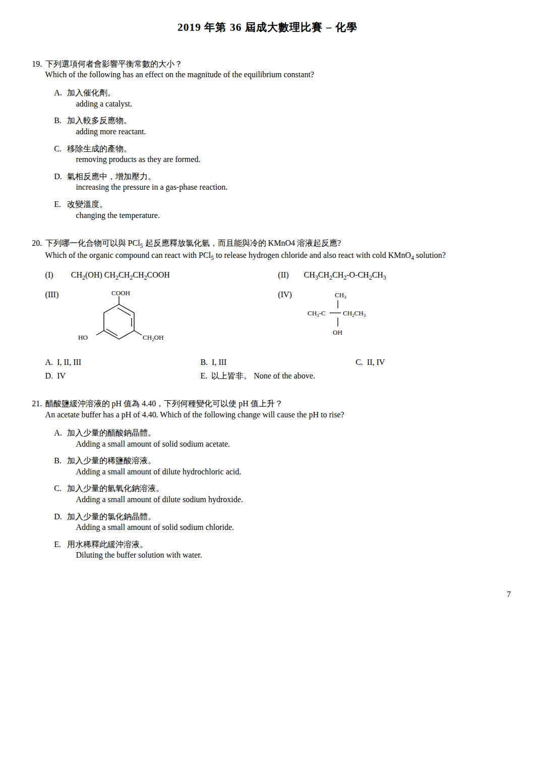2019 年第 36 屆成大數理比賽 – 化學
19.
下列選項何者會影響平衡常數的大小？ Which of the following has an effect on the magnitude of the equilibrium constant?
A. 加入催化劑。 adding a catalyst.
B. 加入較多反應物。 adding more reactant.
C. 移除生成的產物。 removing products as they are formed.
D. 氣相反應中，增加壓力。 increasing the pressure in a gas-phase reaction.
E. 改變溫度。 changing the temperature.
20.
下列哪一化合物可以與 PCl5 起反應釋放氯化氫，而且能與冷的 KMnO4 溶液起反應? Which of the organic compound can react with PCl5 to release hydrogen chloride and also react with cold KMnO4 solution?
(I)
CH2(OH) CH2CH2CH2COOH
(II)
CH3CH2CH2-O-CH2CH3
(III)
COOH HO CH2OH
(IV)
CH3 CH3-C CH2CH3 OH
A. I, II, III B. I, III C. II, IV
D. IV E. 以上皆非。 None of the above.
21.
醋酸鹽緩沖溶液的 pH 值為 4.40，下列何種變化可以使 pH 值上升？ An acetate buffer has a pH of 4.40. Which of the following change will cause the pH to rise?
A. 加入少量的醋酸鈉晶體。 Adding a small amount of solid sodium acetate.
B. 加入少量的稀鹽酸溶液。 Adding a small amount of dilute hydrochloric acid.
C. 加入少量的氫氧化鈉溶液。 Adding a small amount of dilute sodium hydroxide.
D. 加入少量的氯化鈉晶體。 Adding a small amount of solid sodium chloride.
E. 用水稀釋此緩沖溶液。 Diluting the buffer solution with water.
7